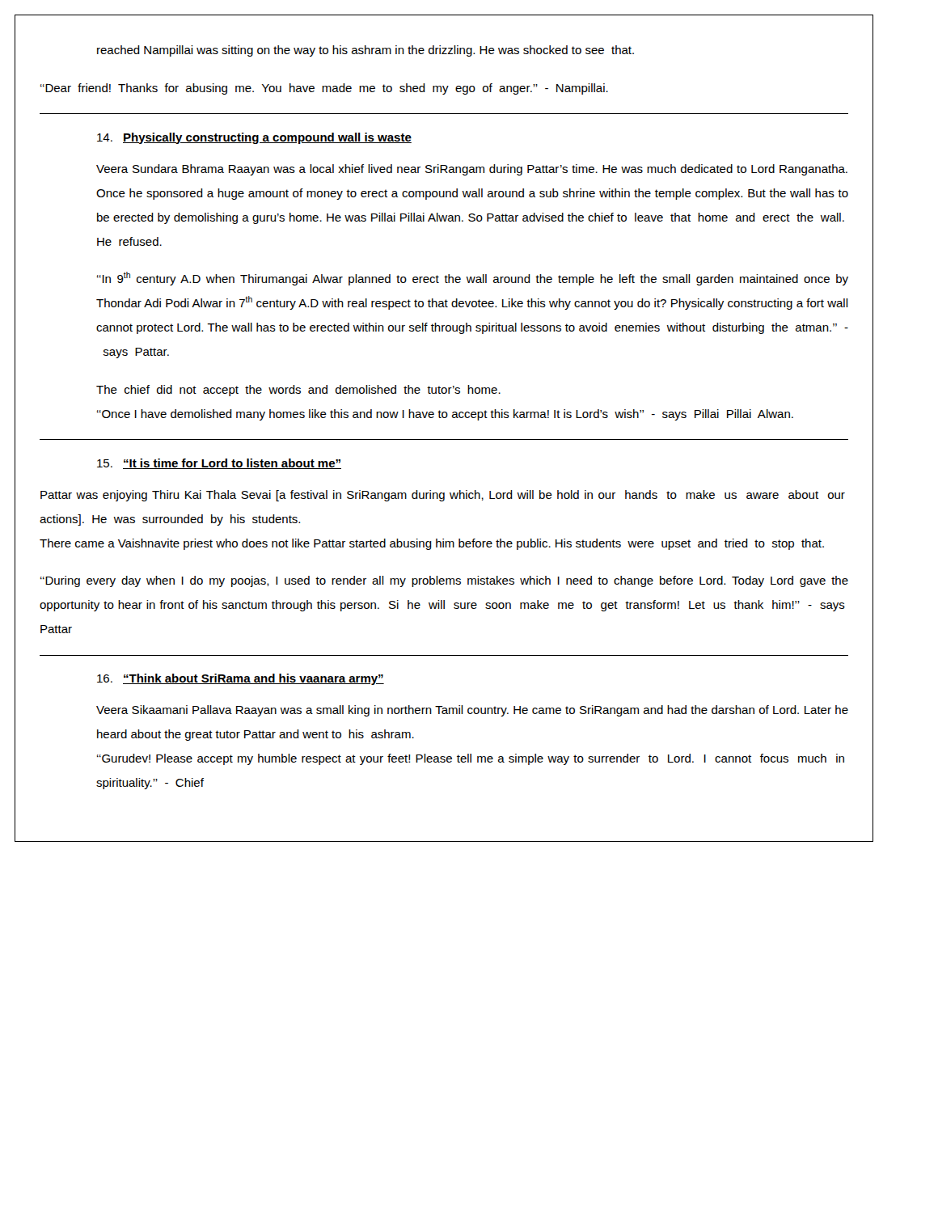reached Nampillai was sitting on the way to his ashram in the drizzling. He was shocked to see that.
‘‘Dear friend! Thanks for abusing me. You have made me to shed my ego of anger.’’ - Nampillai.
14. Physically constructing a compound wall is waste
Veera Sundara Bhrama Raayan was a local xhief lived near SriRangam during Pattar’s time. He was much dedicated to Lord Ranganatha. Once he sponsored a huge amount of money to erect a compound wall around a sub shrine within the temple complex. But the wall has to be erected by demolishing a guru’s home. He was Pillai Pillai Alwan. So Pattar advised the chief to leave that home and erect the wall. He refused.
‘‘In 9th century A.D when Thirumangai Alwar planned to erect the wall around the temple he left the small garden maintained once by Thondar Adi Podi Alwar in 7th century A.D with real respect to that devotee. Like this why cannot you do it? Physically constructing a fort wall cannot protect Lord. The wall has to be erected within our self through spiritual lessons to avoid enemies without disturbing the atman.’’ - says Pattar.
The chief did not accept the words and demolished the tutor’s home.
‘‘Once I have demolished many homes like this and now I have to accept this karma! It is Lord’s wish’’ - says Pillai Pillai Alwan.
15.“It is time for Lord to listen about me”
Pattar was enjoying Thiru Kai Thala Sevai [a festival in SriRangam during which, Lord will be hold in our hands to make us aware about our actions]. He was surrounded by his students.
There came a Vaishnavite priest who does not like Pattar started abusing him before the public. His students were upset and tried to stop that.
‘‘During every day when I do my poojas, I used to render all my problems mistakes which I need to change before Lord. Today Lord gave the opportunity to hear in front of his sanctum through this person. Si he will sure soon make me to get transform! Let us thank him!’’ - says Pattar
16.“Think about SriRama and his vaanara army”
Veera Sikaamani Pallava Raayan was a small king in northern Tamil country. He came to SriRangam and had the darshan of Lord. Later he heard about the great tutor Pattar and went to his ashram.
‘‘Gurudev! Please accept my humble respect at your feet! Please tell me a simple way to surrender to Lord. I cannot focus much in spirituality.’’ - Chief